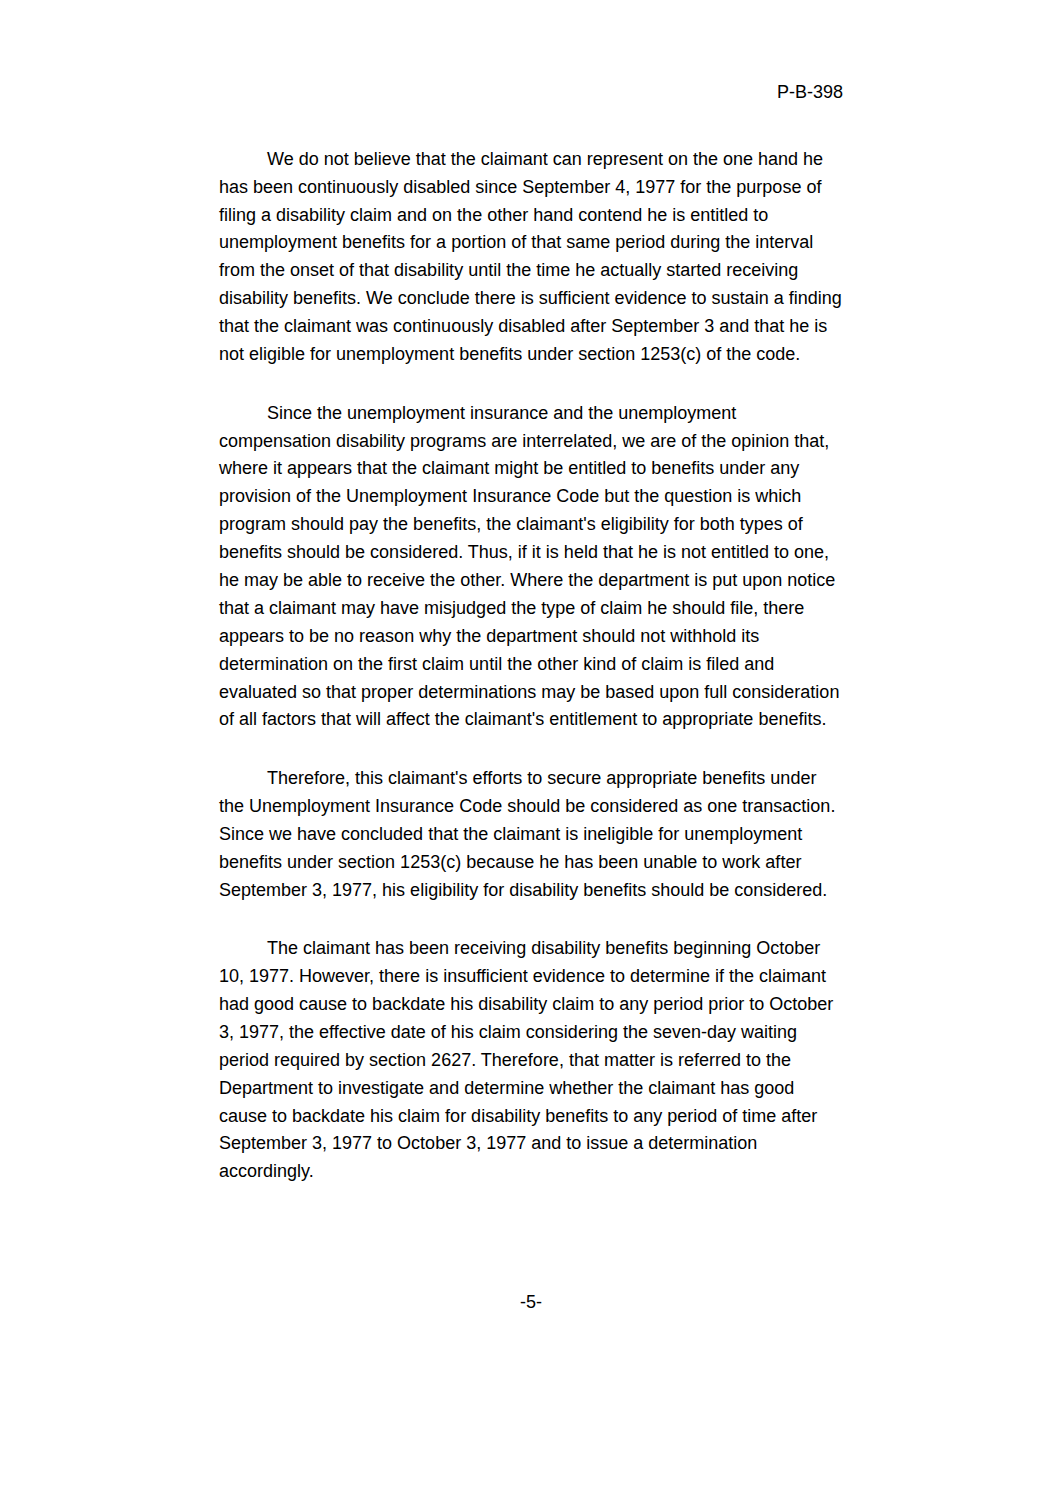P-B-398
We do not believe that the claimant can represent on the one hand he has been continuously disabled since September 4, 1977 for the purpose of filing a disability claim and on the other hand contend he is entitled to unemployment benefits for a portion of that same period during the interval from the onset of that disability until the time he actually started receiving disability benefits. We conclude there is sufficient evidence to sustain a finding that the claimant was continuously disabled after September 3 and that he is not eligible for unemployment benefits under section 1253(c) of the code.
Since the unemployment insurance and the unemployment compensation disability programs are interrelated, we are of the opinion that, where it appears that the claimant might be entitled to benefits under any provision of the Unemployment Insurance Code but the question is which program should pay the benefits, the claimant's eligibility for both types of benefits should be considered. Thus, if it is held that he is not entitled to one, he may be able to receive the other. Where the department is put upon notice that a claimant may have misjudged the type of claim he should file, there appears to be no reason why the department should not withhold its determination on the first claim until the other kind of claim is filed and evaluated so that proper determinations may be based upon full consideration of all factors that will affect the claimant's entitlement to appropriate benefits.
Therefore, this claimant's efforts to secure appropriate benefits under the Unemployment Insurance Code should be considered as one transaction. Since we have concluded that the claimant is ineligible for unemployment benefits under section 1253(c) because he has been unable to work after September 3, 1977, his eligibility for disability benefits should be considered.
The claimant has been receiving disability benefits beginning October 10, 1977. However, there is insufficient evidence to determine if the claimant had good cause to backdate his disability claim to any period prior to October 3, 1977, the effective date of his claim considering the seven-day waiting period required by section 2627. Therefore, that matter is referred to the Department to investigate and determine whether the claimant has good cause to backdate his claim for disability benefits to any period of time after September 3, 1977 to October 3, 1977 and to issue a determination accordingly.
-5-